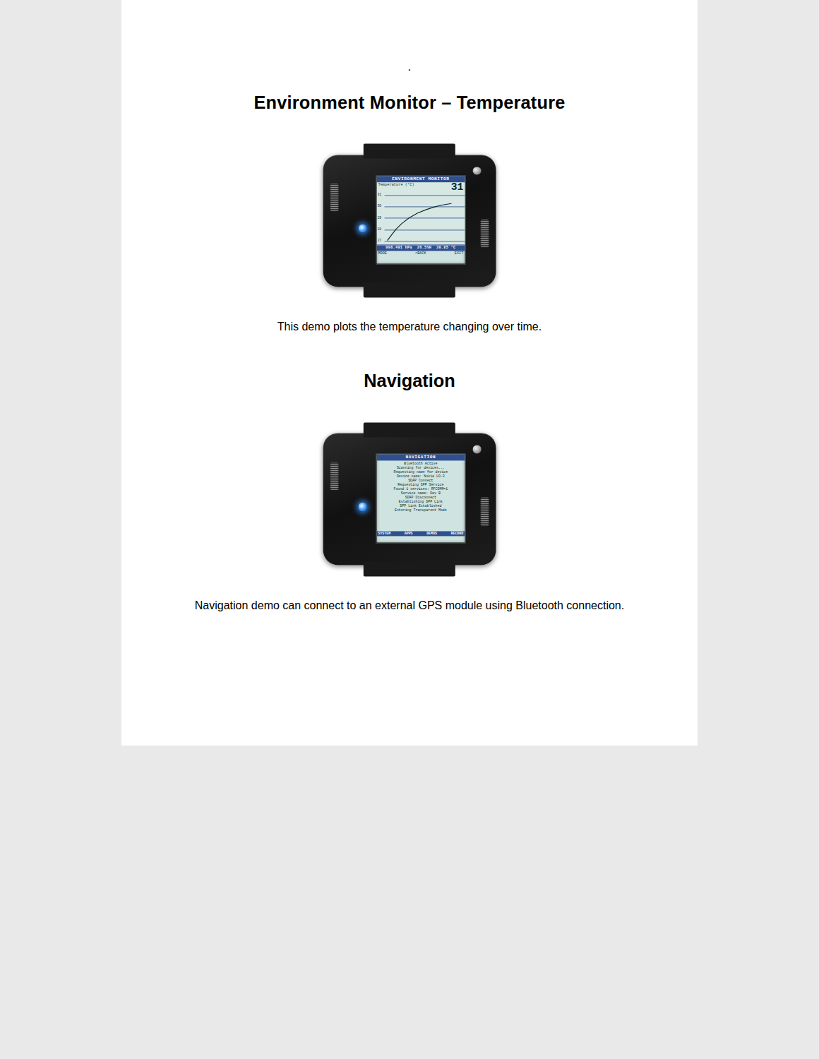.
Environment Monitor – Temperature
ENVIRONMENT MONITOR
Temperature (°C) 31 31 30 29 28 27
996.491 hPa 26.5%H 30.85 °C
MODE<BACK EXIT
This demo plots the temperature changing over time.
Navigation
NAVIGATION
Bluetooth Active
Scanning for devices...
Requesting name for device
Device name: Nokia LD-3
SDAP Connect
Requesting SPP Service
Found 1 services: RFCOMM=1
Service name: Dev B
SDAP Disconnect
Establishing SPP Link
SPP Link Established
Entering Transparent Mode
SYSTEM APPS DEMOS RECORD
Navigation demo can connect to an external GPS module using Bluetooth connection.